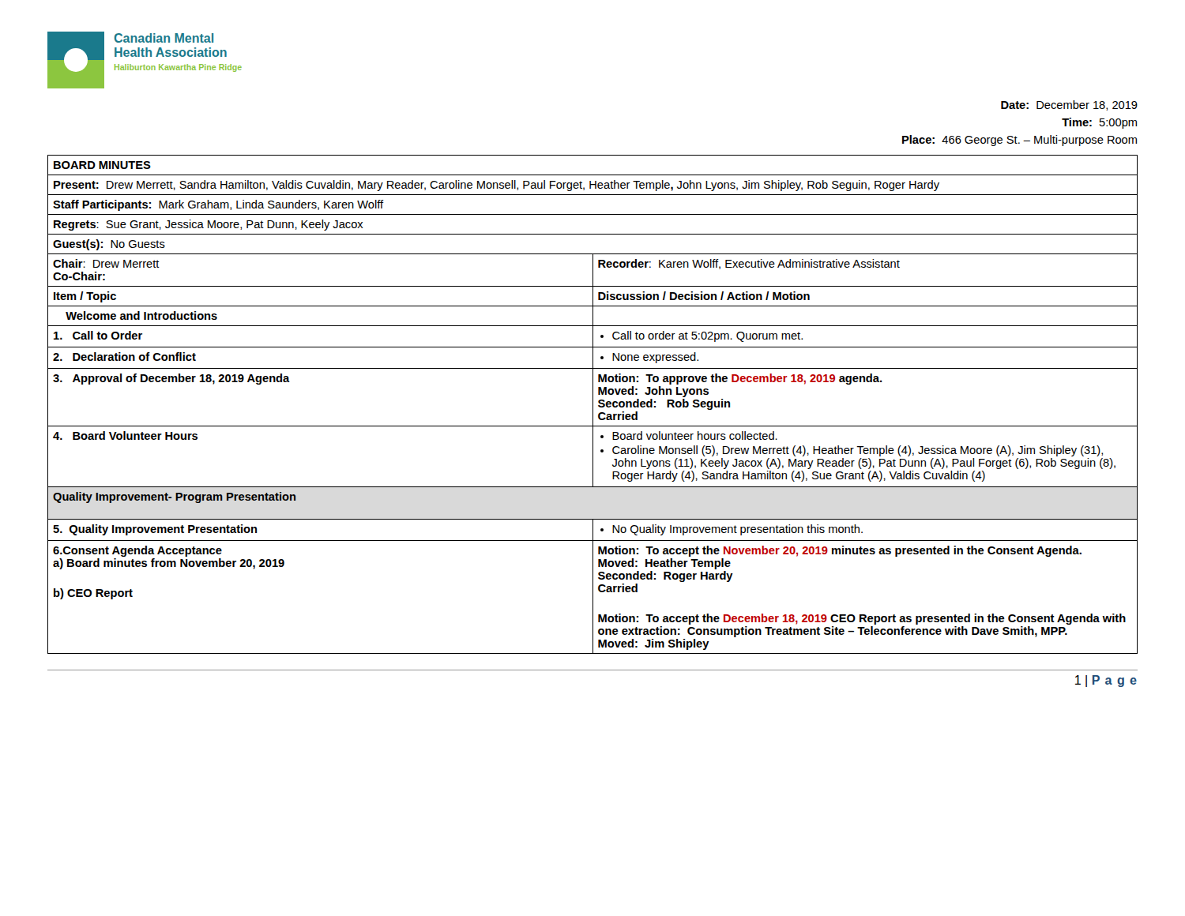Canadian Mental
Health Association
Haliburton Kawartha Pine Ridge
Date: December 18, 2019
Time: 5:00pm
Place: 466 George St. – Multi-purpose Room
| BOARD MINUTES |
| Present: Drew Merrett, Sandra Hamilton, Valdis Cuvaldin, Mary Reader, Caroline Monsell, Paul Forget, Heather Temple , John Lyons, Jim Shipley, Rob Seguin, Roger Hardy |
| Staff Participants: Mark Graham, Linda Saunders, Karen Wolff |
| Regrets : Sue Grant, Jessica Moore, Pat Dunn, Keely Jacox |
| Guest(s): No Guests |
| Chair : Drew Merrett Co-Chair: | Recorder : Karen Wolff, Executive Administrative Assistant |
| Item / Topic | Discussion / Decision / Action / Motion |
| Welcome and Introductions | |
| 1. Call to Order | Call to order at 5:02pm. Quorum met. |
| 2. Declaration of Conflict | None expressed. |
| 3. Approval of December 18, 2019 Agenda | Motion: To approve the December 18, 2019 agenda. Moved: John Lyons Seconded: Rob Seguin Carried |
| 4. Board Volunteer Hours | Board volunteer hours collected. Caroline Monsell (5), Drew Merrett (4), Heather Temple (4), Jessica Moore (A), Jim Shipley (31), John Lyons (11), Keely Jacox (A), Mary Reader (5), Pat Dunn (A), Paul Forget (6), Rob Seguin (8), Roger Hardy (4), Sandra Hamilton (4), Sue Grant (A), Valdis Cuvaldin (4) |
| Quality Improvement- Program Presentation |
| 5. Quality Improvement Presentation | No Quality Improvement presentation this month. |
| 6.Consent Agenda Acceptance a) Board minutes from November 20, 2019 b) CEO Report | Motion: To accept the November 20, 2019 minutes as presented in the Consent Agenda. Moved: Heather Temple Seconded: Roger Hardy Carried Motion: To accept the December 18, 2019 CEO Report as presented in the Consent Agenda with one extraction: Consumption Treatment Site – Teleconference with Dave Smith, MPP. Moved: Jim Shipley |
1 | P a g e